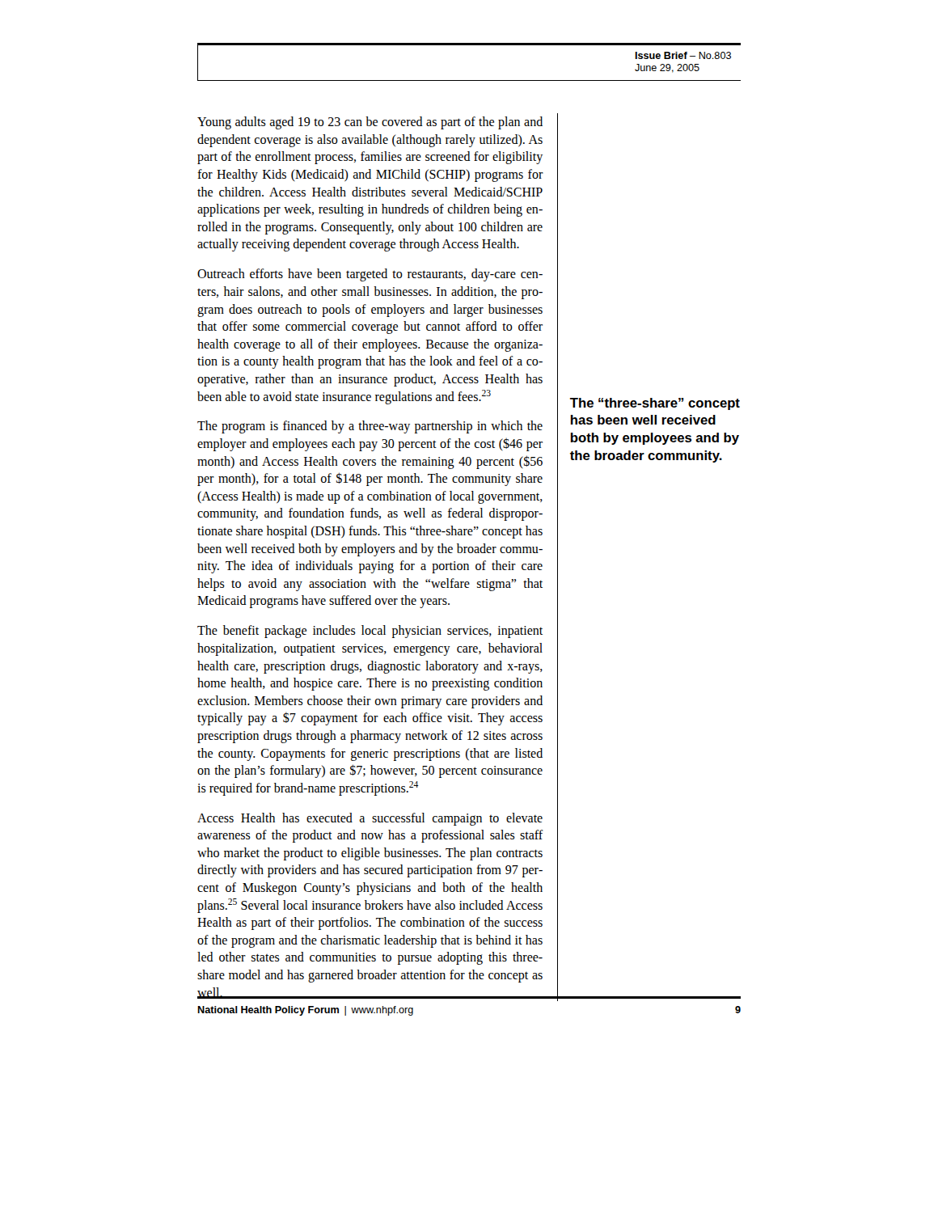Issue Brief – No.803
June 29, 2005
Young adults aged 19 to 23 can be covered as part of the plan and dependent coverage is also available (although rarely utilized). As part of the enrollment process, families are screened for eligibility for Healthy Kids (Medicaid) and MIChild (SCHIP) programs for the children. Access Health distributes several Medicaid/SCHIP applications per week, resulting in hundreds of children being enrolled in the programs. Consequently, only about 100 children are actually receiving dependent coverage through Access Health.
Outreach efforts have been targeted to restaurants, day-care centers, hair salons, and other small businesses. In addition, the program does outreach to pools of employers and larger businesses that offer some commercial coverage but cannot afford to offer health coverage to all of their employees. Because the organization is a county health program that has the look and feel of a cooperative, rather than an insurance product, Access Health has been able to avoid state insurance regulations and fees.23
The program is financed by a three-way partnership in which the employer and employees each pay 30 percent of the cost ($46 per month) and Access Health covers the remaining 40 percent ($56 per month), for a total of $148 per month. The community share (Access Health) is made up of a combination of local government, community, and foundation funds, as well as federal disproportionate share hospital (DSH) funds. This “three-share” concept has been well received both by employers and by the broader community. The idea of individuals paying for a portion of their care helps to avoid any association with the “welfare stigma” that Medicaid programs have suffered over the years.
The benefit package includes local physician services, inpatient hospitalization, outpatient services, emergency care, behavioral health care, prescription drugs, diagnostic laboratory and x-rays, home health, and hospice care. There is no preexisting condition exclusion. Members choose their own primary care providers and typically pay a $7 copayment for each office visit. They access prescription drugs through a pharmacy network of 12 sites across the county. Copayments for generic prescriptions (that are listed on the plan’s formulary) are $7; however, 50 percent coinsurance is required for brand-name prescriptions.24
Access Health has executed a successful campaign to elevate awareness of the product and now has a professional sales staff who market the product to eligible businesses. The plan contracts directly with providers and has secured participation from 97 percent of Muskegon County’s physicians and both of the health plans.25 Several local insurance brokers have also included Access Health as part of their portfolios. The combination of the success of the program and the charismatic leadership that is behind it has led other states and communities to pursue adopting this three-share model and has garnered broader attention for the concept as well.
The “three-share” concept has been well received both by employees and by the broader community.
National Health Policy Forum|www.nhpf.org
9